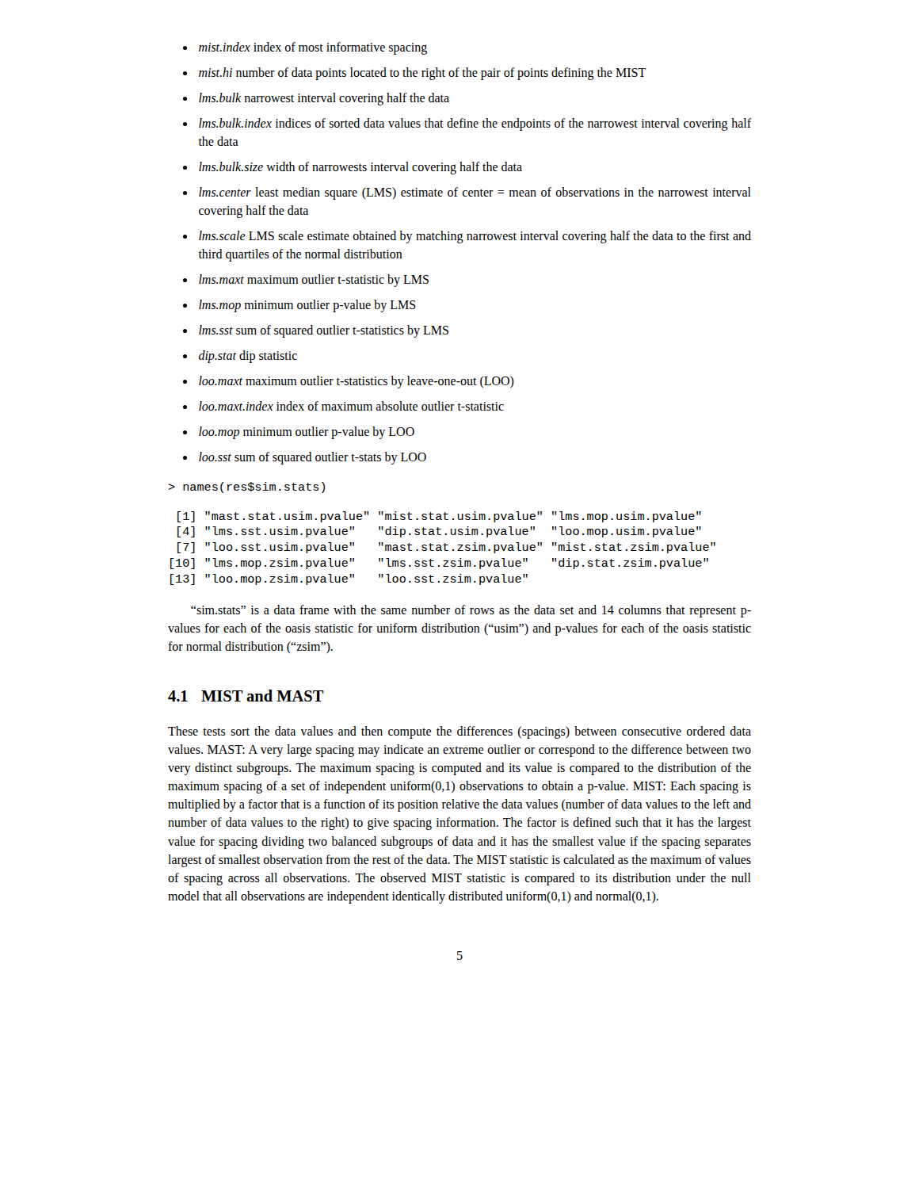mist.index index of most informative spacing
mist.hi number of data points located to the right of the pair of points defining the MIST
lms.bulk narrowest interval covering half the data
lms.bulk.index indices of sorted data values that define the endpoints of the narrowest interval covering half the data
lms.bulk.size width of narrowests interval covering half the data
lms.center least median square (LMS) estimate of center = mean of observations in the narrowest interval covering half the data
lms.scale LMS scale estimate obtained by matching narrowest interval covering half the data to the first and third quartiles of the normal distribution
lms.maxt maximum outlier t-statistic by LMS
lms.mop minimum outlier p-value by LMS
lms.sst sum of squared outlier t-statistics by LMS
dip.stat dip statistic
loo.maxt maximum outlier t-statistics by leave-one-out (LOO)
loo.maxt.index index of maximum absolute outlier t-statistic
loo.mop minimum outlier p-value by LOO
loo.sst sum of squared outlier t-stats by LOO
> names(res$sim.stats)
 [1] "mast.stat.usim.pvalue" "mist.stat.usim.pvalue" "lms.mop.usim.pvalue"
 [4] "lms.sst.usim.pvalue"   "dip.stat.usim.pvalue"  "loo.mop.usim.pvalue"
 [7] "loo.sst.usim.pvalue"   "mast.stat.zsim.pvalue" "mist.stat.zsim.pvalue"
[10] "lms.mop.zsim.pvalue"   "lms.sst.zsim.pvalue"   "dip.stat.zsim.pvalue"
[13] "loo.mop.zsim.pvalue"   "loo.sst.zsim.pvalue"
“sim.stats” is a data frame with the same number of rows as the data set and 14 columns that represent p-values for each of the oasis statistic for uniform distribution (“usim”) and p-values for each of the oasis statistic for normal distribution (“zsim”).
4.1 MIST and MAST
These tests sort the data values and then compute the differences (spacings) between consecutive ordered data values. MAST: A very large spacing may indicate an extreme outlier or correspond to the difference between two very distinct subgroups. The maximum spacing is computed and its value is compared to the distribution of the maximum spacing of a set of independent uniform(0,1) observations to obtain a p-value. MIST: Each spacing is multiplied by a factor that is a function of its position relative the data values (number of data values to the left and number of data values to the right) to give spacing information. The factor is defined such that it has the largest value for spacing dividing two balanced subgroups of data and it has the smallest value if the spacing separates largest of smallest observation from the rest of the data. The MIST statistic is calculated as the maximum of values of spacing across all observations. The observed MIST statistic is compared to its distribution under the null model that all observations are independent identically distributed uniform(0,1) and normal(0,1).
5